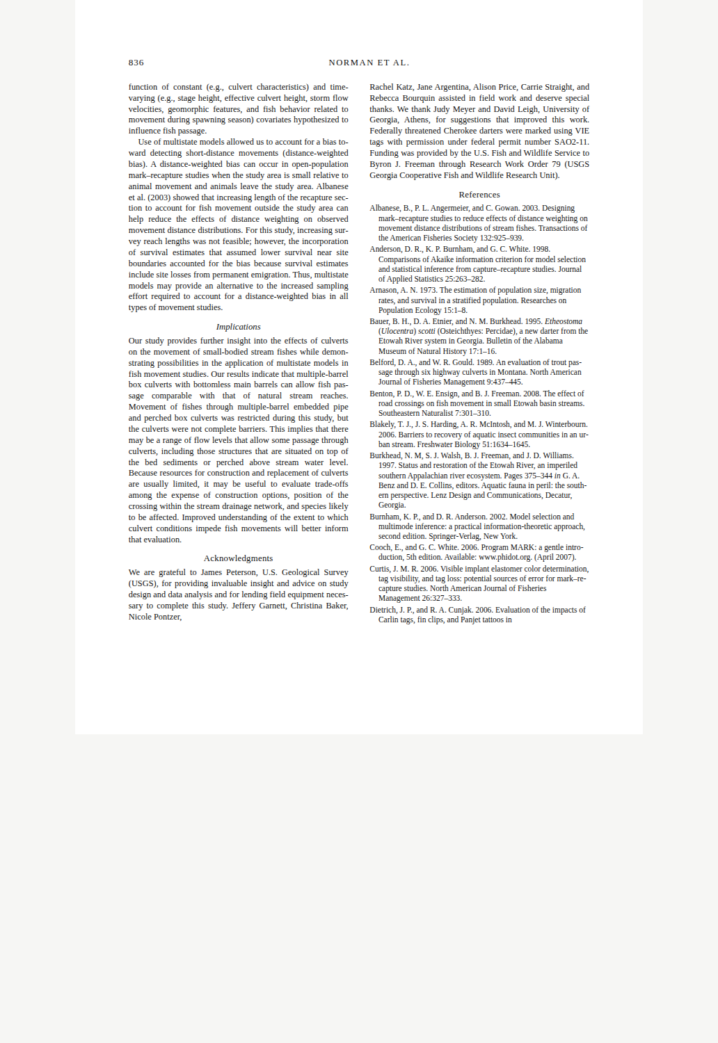836 Norman et al.
function of constant (e.g., culvert characteristics) and time-varying (e.g., stage height, effective culvert height, storm flow velocities, geomorphic features, and fish behavior related to movement during spawning season) covariates hypothesized to influence fish passage.
Use of multistate models allowed us to account for a bias toward detecting short-distance movements (distance-weighted bias). A distance-weighted bias can occur in open-population mark–recapture studies when the study area is small relative to animal movement and animals leave the study area. Albanese et al. (2003) showed that increasing length of the recapture section to account for fish movement outside the study area can help reduce the effects of distance weighting on observed movement distance distributions. For this study, increasing survey reach lengths was not feasible; however, the incorporation of survival estimates that assumed lower survival near site boundaries accounted for the bias because survival estimates include site losses from permanent emigration. Thus, multistate models may provide an alternative to the increased sampling effort required to account for a distance-weighted bias in all types of movement studies.
Implications
Our study provides further insight into the effects of culverts on the movement of small-bodied stream fishes while demonstrating possibilities in the application of multistate models in fish movement studies. Our results indicate that multiple-barrel box culverts with bottomless main barrels can allow fish passage comparable with that of natural stream reaches. Movement of fishes through multiple-barrel embedded pipe and perched box culverts was restricted during this study, but the culverts were not complete barriers. This implies that there may be a range of flow levels that allow some passage through culverts, including those structures that are situated on top of the bed sediments or perched above stream water level. Because resources for construction and replacement of culverts are usually limited, it may be useful to evaluate trade-offs among the expense of construction options, position of the crossing within the stream drainage network, and species likely to be affected. Improved understanding of the extent to which culvert conditions impede fish movements will better inform that evaluation.
Acknowledgments
We are grateful to James Peterson, U.S. Geological Survey (USGS), for providing invaluable insight and advice on study design and data analysis and for lending field equipment necessary to complete this study. Jeffery Garnett, Christina Baker, Nicole Pontzer,
Rachel Katz, Jane Argentina, Alison Price, Carrie Straight, and Rebecca Bourquin assisted in field work and deserve special thanks. We thank Judy Meyer and David Leigh, University of Georgia, Athens, for suggestions that improved this work. Federally threatened Cherokee darters were marked using VIE tags with permission under federal permit number SAO2-11. Funding was provided by the U.S. Fish and Wildlife Service to Byron J. Freeman through Research Work Order 79 (USGS Georgia Cooperative Fish and Wildlife Research Unit).
References
Albanese, B., P. L. Angermeier, and C. Gowan. 2003. Designing mark–recapture studies to reduce effects of distance weighting on movement distance distributions of stream fishes. Transactions of the American Fisheries Society 132:925–939.
Anderson, D. R., K. P. Burnham, and G. C. White. 1998. Comparisons of Akaike information criterion for model selection and statistical inference from capture–recapture studies. Journal of Applied Statistics 25:263–282.
Arnason, A. N. 1973. The estimation of population size, migration rates, and survival in a stratified population. Researches on Population Ecology 15:1–8.
Bauer, B. H., D. A. Etnier, and N. M. Burkhead. 1995. Etheostoma (Ulocentra) scotti (Osteichthyes: Percidae), a new darter from the Etowah River system in Georgia. Bulletin of the Alabama Museum of Natural History 17:1–16.
Belford, D. A., and W. R. Gould. 1989. An evaluation of trout passage through six highway culverts in Montana. North American Journal of Fisheries Management 9:437–445.
Benton, P. D., W. E. Ensign, and B. J. Freeman. 2008. The effect of road crossings on fish movement in small Etowah basin streams. Southeastern Naturalist 7:301–310.
Blakely, T. J., J. S. Harding, A. R. McIntosh, and M. J. Winterbourn. 2006. Barriers to recovery of aquatic insect communities in an urban stream. Freshwater Biology 51:1634–1645.
Burkhead, N. M, S. J. Walsh, B. J. Freeman, and J. D. Williams. 1997. Status and restoration of the Etowah River, an imperiled southern Appalachian river ecosystem. Pages 375–344 in G. A. Benz and D. E. Collins, editors. Aquatic fauna in peril: the southern perspective. Lenz Design and Communications, Decatur, Georgia.
Burnham, K. P., and D. R. Anderson. 2002. Model selection and multimode inference: a practical information-theoretic approach, second edition. Springer-Verlag, New York.
Cooch, E., and G. C. White. 2006. Program MARK: a gentle introduction, 5th edition. Available: www.phidot.org. (April 2007).
Curtis, J. M. R. 2006. Visible implant elastomer color determination, tag visibility, and tag loss: potential sources of error for mark–recapture studies. North American Journal of Fisheries Management 26:327–333.
Dietrich, J. P., and R. A. Cunjak. 2006. Evaluation of the impacts of Carlin tags, fin clips, and Panjet tattoos in